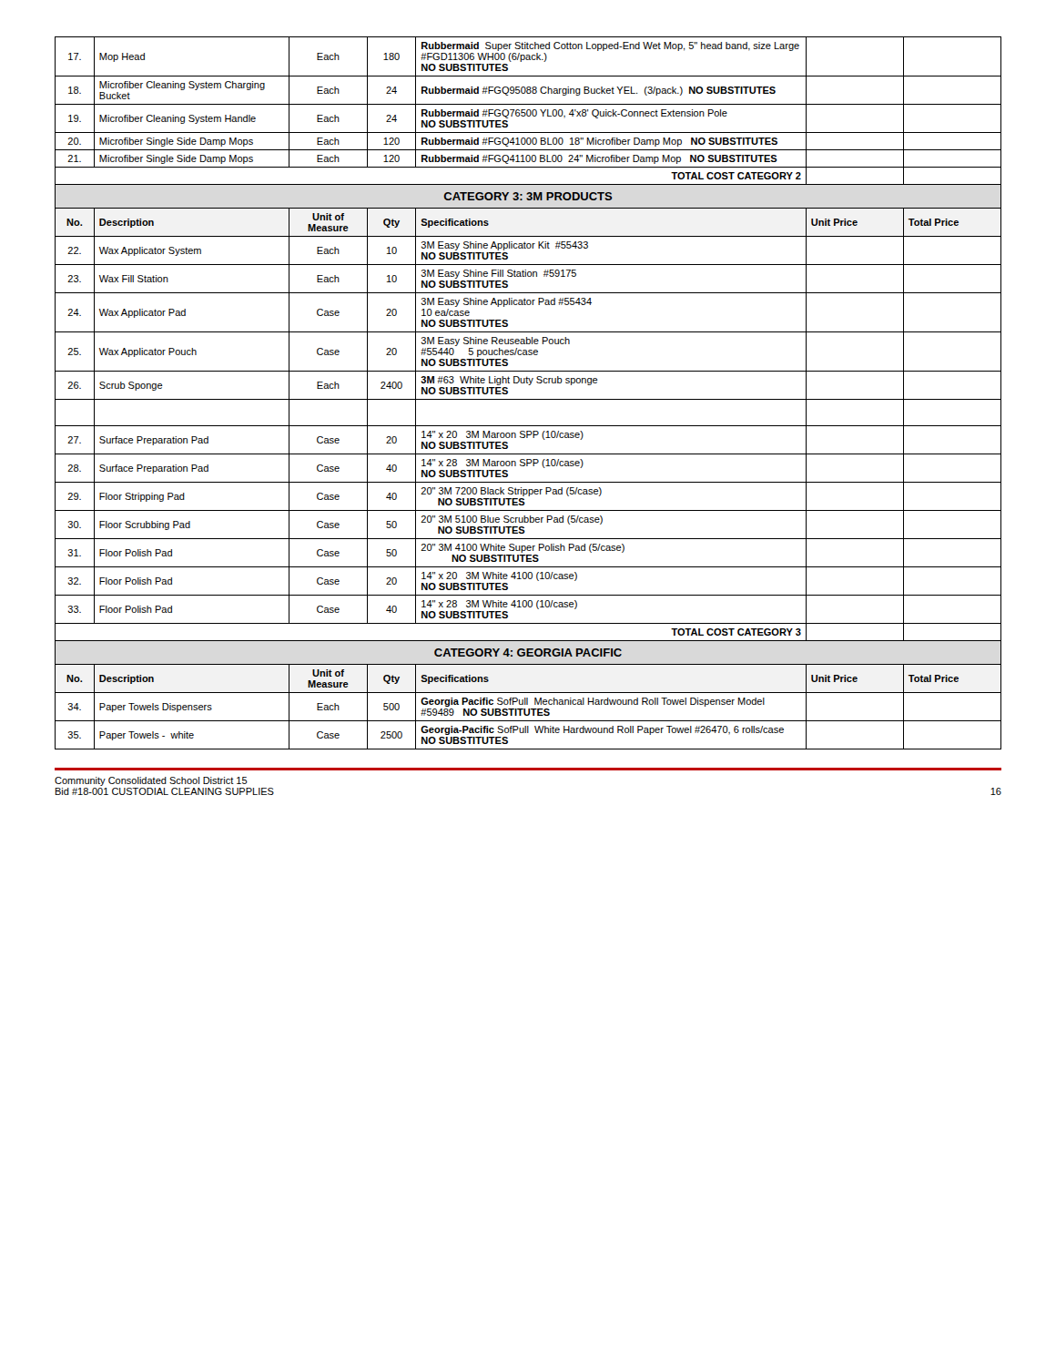| 17. | Mop Head | Each | 180 | Rubbermaid Super Stitched Cotton Lopped-End Wet Mop, 5" head band, size Large #FGD11306 WH00 (6/pack.) NO SUBSTITUTES | | |
| 18. | Microfiber Cleaning System Charging Bucket | Each | 24 | Rubbermaid #FGQ95088 Charging Bucket YEL. (3/pack.) NO SUBSTITUTES | | |
| 19. | Microfiber Cleaning System Handle | Each | 24 | Rubbermaid #FGQ76500 YL00, 4'x8' Quick-Connect Extension Pole NO SUBSTITUTES | | |
| 20. | Microfiber Single Side Damp Mops | Each | 120 | Rubbermaid #FGQ41000 BL00 18" Microfiber Damp Mop NO SUBSTITUTES | | |
| 21. | Microfiber Single Side Damp Mops | Each | 120 | Rubbermaid #FGQ41100 BL00 24" Microfiber Damp Mop NO SUBSTITUTES | | |
| TOTAL COST CATEGORY 2 | | |
| CATEGORY 3: 3M PRODUCTS |
| No. | Description | Unit of Measure | Qty | Specifications | Unit Price | Total Price |
| 22. | Wax Applicator System | Each | 10 | 3M Easy Shine Applicator Kit #55433 NO SUBSTITUTES | | |
| 23. | Wax Fill Station | Each | 10 | 3M Easy Shine Fill Station #59175 NO SUBSTITUTES | | |
| 24. | Wax Applicator Pad | Case | 20 | 3M Easy Shine Applicator Pad #55434 10 ea/case NO SUBSTITUTES | | |
| 25. | Wax Applicator Pouch | Case | 20 | 3M Easy Shine Reuseable Pouch #55440 5 pouches/case NO SUBSTITUTES | | |
| 26. | Scrub Sponge | Each | 2400 | 3M #63 White Light Duty Scrub sponge NO SUBSTITUTES | | |
| 27. | Surface Preparation Pad | Case | 20 | 14" x 20 3M Maroon SPP (10/case) NO SUBSTITUTES | | |
| 28. | Surface Preparation Pad | Case | 40 | 14" x 28 3M Maroon SPP (10/case) NO SUBSTITUTES | | |
| 29. | Floor Stripping Pad | Case | 40 | 20" 3M 7200 Black Stripper Pad (5/case) NO SUBSTITUTES | | |
| 30. | Floor Scrubbing Pad | Case | 50 | 20" 3M 5100 Blue Scrubber Pad (5/case) NO SUBSTITUTES | | |
| 31. | Floor Polish Pad | Case | 50 | 20" 3M 4100 White Super Polish Pad (5/case) NO SUBSTITUTES | | |
| 32. | Floor Polish Pad | Case | 20 | 14" x 20 3M White 4100 (10/case) NO SUBSTITUTES | | |
| 33. | Floor Polish Pad | Case | 40 | 14" x 28 3M White 4100 (10/case) NO SUBSTITUTES | | |
| TOTAL COST CATEGORY 3 | | |
| CATEGORY 4: GEORGIA PACIFIC |
| No. | Description | Unit of Measure | Qty | Specifications | Unit Price | Total Price |
| 34. | Paper Towels Dispensers | Each | 500 | Georgia Pacific SofPull Mechanical Hardwound Roll Towel Dispenser Model #59489 NO SUBSTITUTES | | |
| 35. | Paper Towels - white | Case | 2500 | Georgia-Pacific SofPull White Hardwound Roll Paper Towel #26470, 6 rolls/case NO SUBSTITUTES | | |
Community Consolidated School District 15
Bid #18-001 CUSTODIAL CLEANING SUPPLIES 16